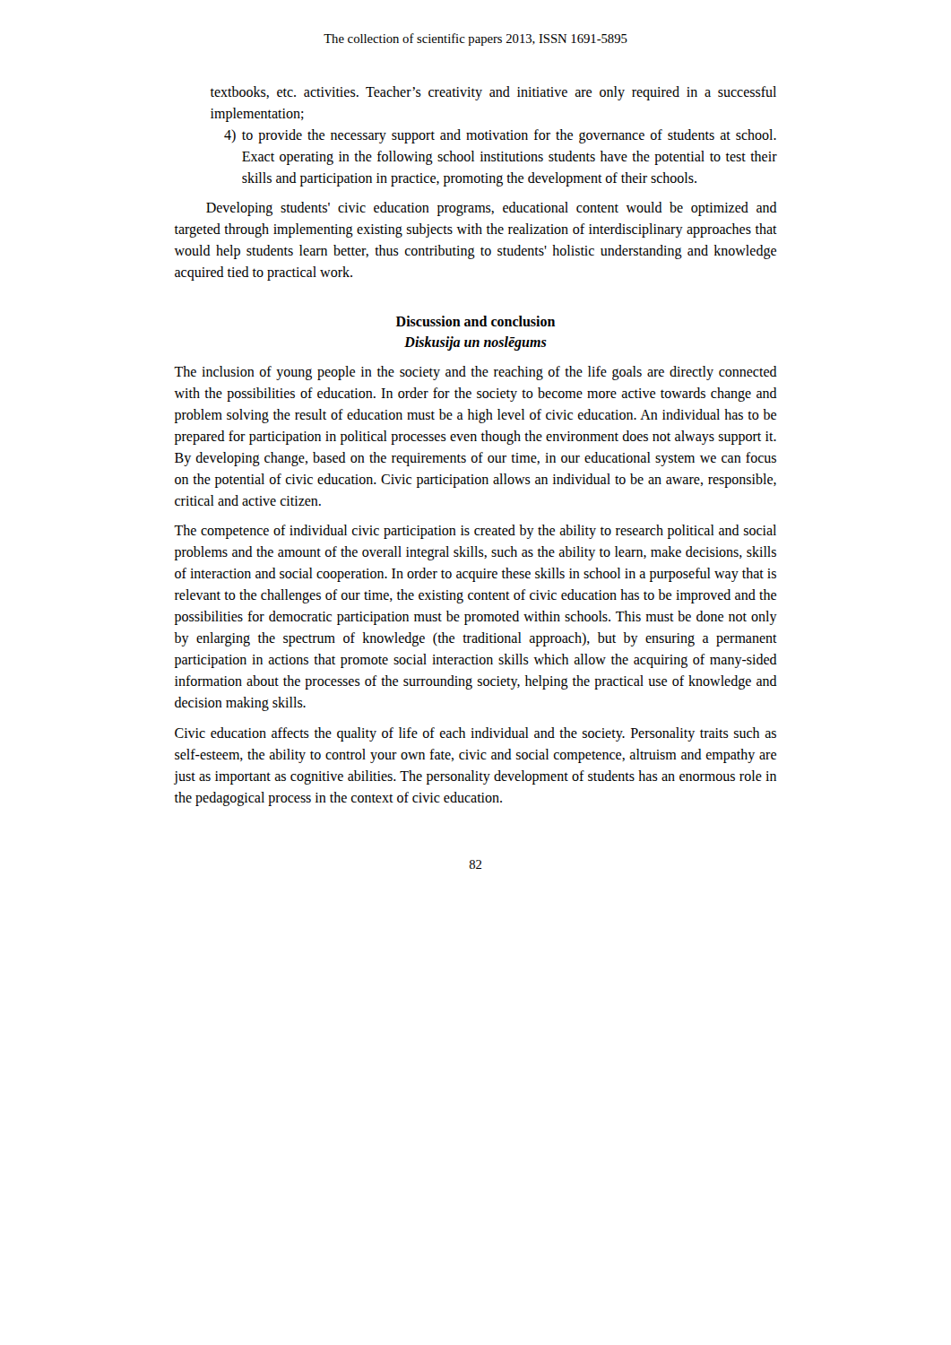The collection of scientific papers 2013, ISSN 1691-5895
textbooks, etc. activities. Teacher’s creativity and initiative are only required in a successful implementation;
4) to provide the necessary support and motivation for the governance of students at school. Exact operating in the following school institutions students have the potential to test their skills and participation in practice, promoting the development of their schools.
Developing students' civic education programs, educational content would be optimized and targeted through implementing existing subjects with the realization of interdisciplinary approaches that would help students learn better, thus contributing to students' holistic understanding and knowledge acquired tied to practical work.
Discussion and conclusion
Diskusija un noslēgums
The inclusion of young people in the society and the reaching of the life goals are directly connected with the possibilities of education. In order for the society to become more active towards change and problem solving the result of education must be a high level of civic education. An individual has to be prepared for participation in political processes even though the environment does not always support it. By developing change, based on the requirements of our time, in our educational system we can focus on the potential of civic education. Civic participation allows an individual to be an aware, responsible, critical and active citizen.
The competence of individual civic participation is created by the ability to research political and social problems and the amount of the overall integral skills, such as the ability to learn, make decisions, skills of interaction and social cooperation. In order to acquire these skills in school in a purposeful way that is relevant to the challenges of our time, the existing content of civic education has to be improved and the possibilities for democratic participation must be promoted within schools. This must be done not only by enlarging the spectrum of knowledge (the traditional approach), but by ensuring a permanent participation in actions that promote social interaction skills which allow the acquiring of many-sided information about the processes of the surrounding society, helping the practical use of knowledge and decision making skills.
Civic education affects the quality of life of each individual and the society. Personality traits such as self-esteem, the ability to control your own fate, civic and social competence, altruism and empathy are just as important as cognitive abilities. The personality development of students has an enormous role in the pedagogical process in the context of civic education.
82